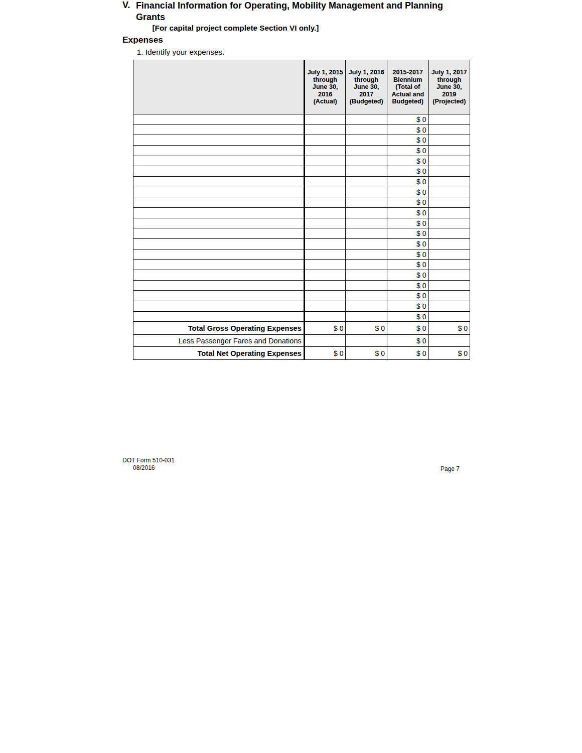V.
Financial Information for Operating, Mobility Management and Planning Grants
[For capital project complete Section VI only.]
Expenses
1. Identify your expenses.
| | July 1, 2015 through June 30, 2016 (Actual) | July 1, 2016 through June 30, 2017 (Budgeted) | 2015-2017 Biennium (Total of Actual and Budgeted) | July 1, 2017 through June 30, 2019 (Projected) |
| --- | --- | --- | --- | --- |
| | | | $ 0 | |
| | | | $ 0 | |
| | | | $ 0 | |
| | | | $ 0 | |
| | | | $ 0 | |
| | | | $ 0 | |
| | | | $ 0 | |
| | | | $ 0 | |
| | | | $ 0 | |
| | | | $ 0 | |
| | | | $ 0 | |
| | | | $ 0 | |
| | | | $ 0 | |
| | | | $ 0 | |
| | | | $ 0 | |
| | | | $ 0 | |
| | | | $ 0 | |
| | | | $ 0 | |
| | | | $ 0 | |
| | | | $ 0 | |
| Total Gross Operating Expenses | $ 0 | $ 0 | $ 0 | $ 0 |
| Less Passenger Fares and Donations | | | $ 0 | |
| Total Net Operating Expenses | $ 0 | $ 0 | $ 0 | $ 0 |
DOT Form 510-031
08/2016
Page 7